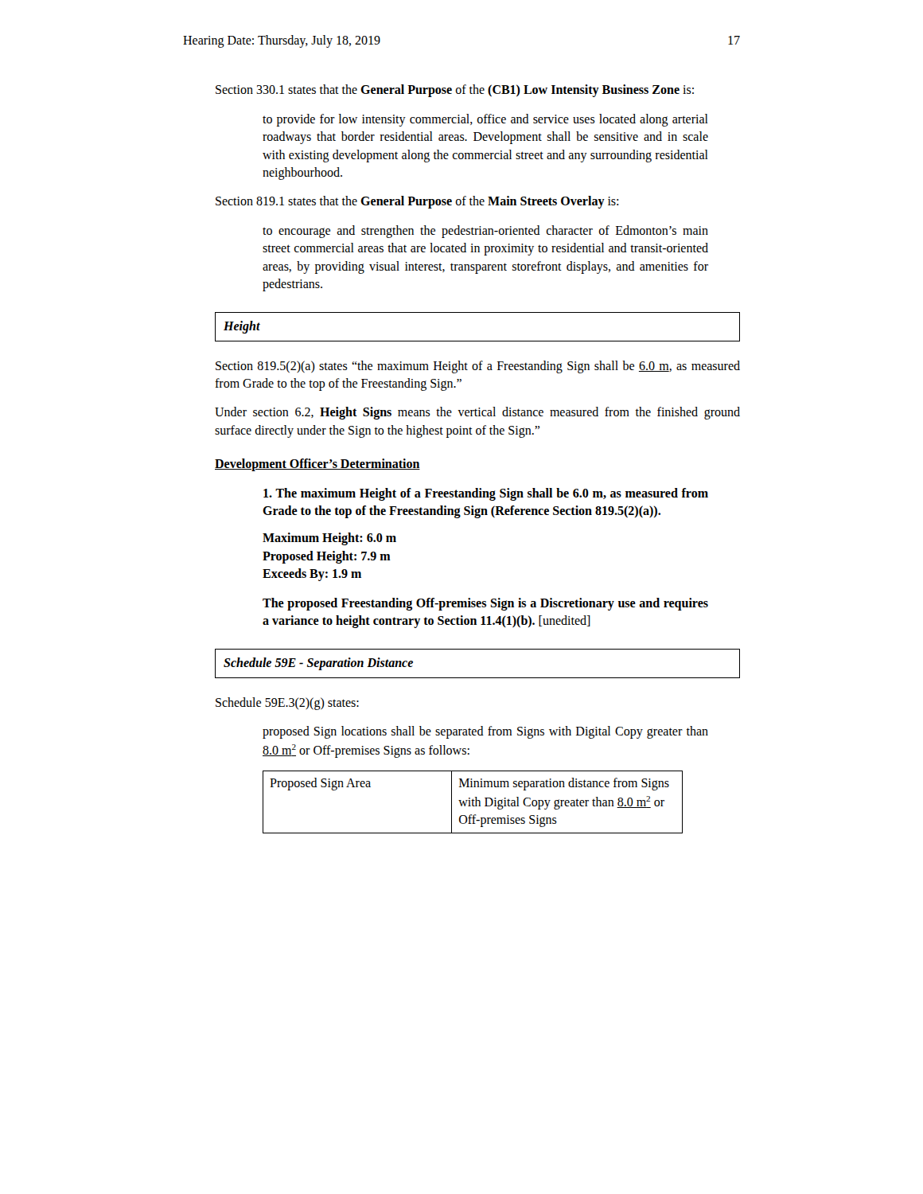Hearing Date: Thursday, July 18, 2019
17
Section 330.1 states that the General Purpose of the (CB1) Low Intensity Business Zone is:
to provide for low intensity commercial, office and service uses located along arterial roadways that border residential areas. Development shall be sensitive and in scale with existing development along the commercial street and any surrounding residential neighbourhood.
Section 819.1 states that the General Purpose of the Main Streets Overlay is:
to encourage and strengthen the pedestrian-oriented character of Edmonton’s main street commercial areas that are located in proximity to residential and transit-oriented areas, by providing visual interest, transparent storefront displays, and amenities for pedestrians.
Height
Section 819.5(2)(a) states “the maximum Height of a Freestanding Sign shall be 6.0 m, as measured from Grade to the top of the Freestanding Sign.”
Under section 6.2, Height Signs means the vertical distance measured from the finished ground surface directly under the Sign to the highest point of the Sign.”
Development Officer’s Determination
1. The maximum Height of a Freestanding Sign shall be 6.0 m, as measured from Grade to the top of the Freestanding Sign (Reference Section 819.5(2)(a)).
Maximum Height: 6.0 m
Proposed Height: 7.9 m
Exceeds By: 1.9 m
The proposed Freestanding Off-premises Sign is a Discretionary use and requires a variance to height contrary to Section 11.4(1)(b). [unedited]
Schedule 59E - Separation Distance
Schedule 59E.3(2)(g) states:
proposed Sign locations shall be separated from Signs with Digital Copy greater than 8.0 m2 or Off-premises Signs as follows:
| Proposed Sign Area | Minimum separation distance from Signs with Digital Copy greater than 8.0 m 2 or Off-premises Signs |